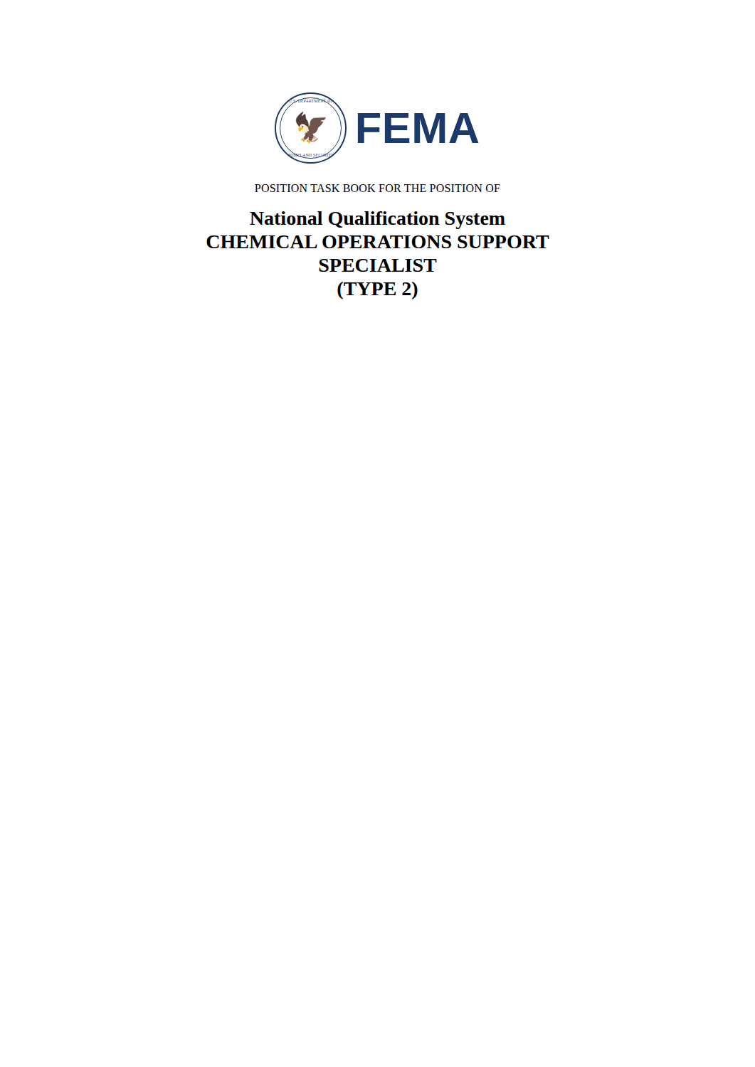U.S. Department of
🦅
Homeland Security
FEMA
POSITION TASK BOOK FOR THE POSITION OF
National Qualification System CHEMICAL OPERATIONS SUPPORT SPECIALIST (TYPE 2)